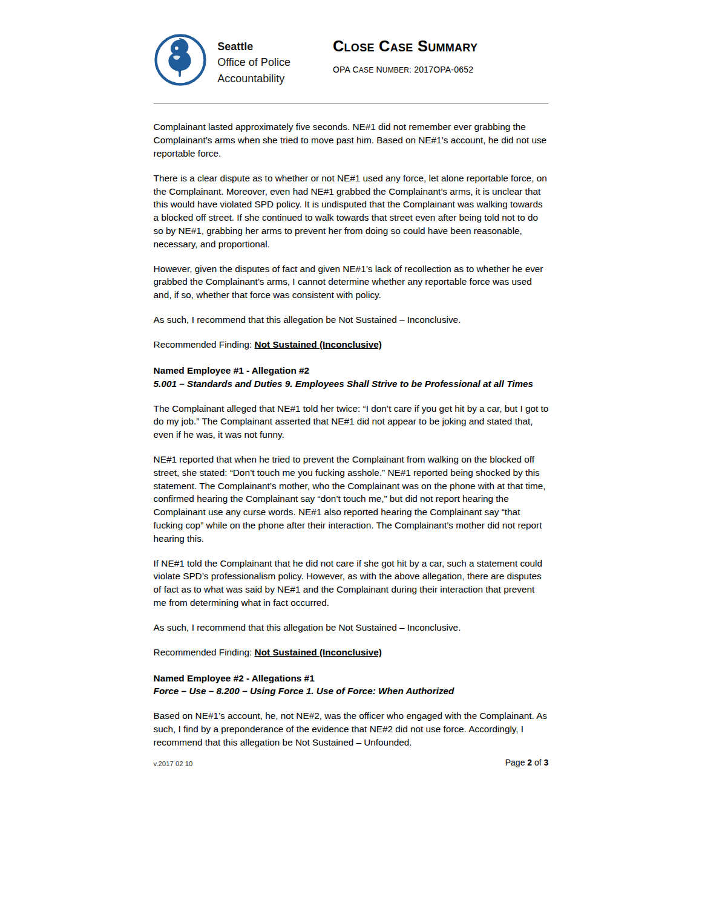Seattle
Office of Police
Accountability
Close Case Summary
OPA CASE NUMBER: 2017OPA-0652
Complainant lasted approximately five seconds. NE#1 did not remember ever grabbing the Complainant’s arms when she tried to move past him. Based on NE#1’s account, he did not use reportable force.
There is a clear dispute as to whether or not NE#1 used any force, let alone reportable force, on the Complainant. Moreover, even had NE#1 grabbed the Complainant’s arms, it is unclear that this would have violated SPD policy. It is undisputed that the Complainant was walking towards a blocked off street. If she continued to walk towards that street even after being told not to do so by NE#1, grabbing her arms to prevent her from doing so could have been reasonable, necessary, and proportional.
However, given the disputes of fact and given NE#1’s lack of recollection as to whether he ever grabbed the Complainant’s arms, I cannot determine whether any reportable force was used and, if so, whether that force was consistent with policy.
As such, I recommend that this allegation be Not Sustained – Inconclusive.
Recommended Finding: Not Sustained (Inconclusive)
Named Employee #1 - Allegation #2
5.001 – Standards and Duties 9. Employees Shall Strive to be Professional at all Times
The Complainant alleged that NE#1 told her twice: “I don’t care if you get hit by a car, but I got to do my job.” The Complainant asserted that NE#1 did not appear to be joking and stated that, even if he was, it was not funny.
NE#1 reported that when he tried to prevent the Complainant from walking on the blocked off street, she stated: “Don’t touch me you fucking asshole.” NE#1 reported being shocked by this statement. The Complainant’s mother, who the Complainant was on the phone with at that time, confirmed hearing the Complainant say “don’t touch me,” but did not report hearing the Complainant use any curse words. NE#1 also reported hearing the Complainant say “that fucking cop” while on the phone after their interaction. The Complainant’s mother did not report hearing this.
If NE#1 told the Complainant that he did not care if she got hit by a car, such a statement could violate SPD’s professionalism policy. However, as with the above allegation, there are disputes of fact as to what was said by NE#1 and the Complainant during their interaction that prevent me from determining what in fact occurred.
As such, I recommend that this allegation be Not Sustained – Inconclusive.
Recommended Finding: Not Sustained (Inconclusive)
Named Employee #2 - Allegations #1
Force – Use – 8.200 – Using Force 1. Use of Force: When Authorized
Based on NE#1’s account, he, not NE#2, was the officer who engaged with the Complainant. As such, I find by a preponderance of the evidence that NE#2 did not use force. Accordingly, I recommend that this allegation be Not Sustained – Unfounded.
v.2017 02 10
Page 2 of 3